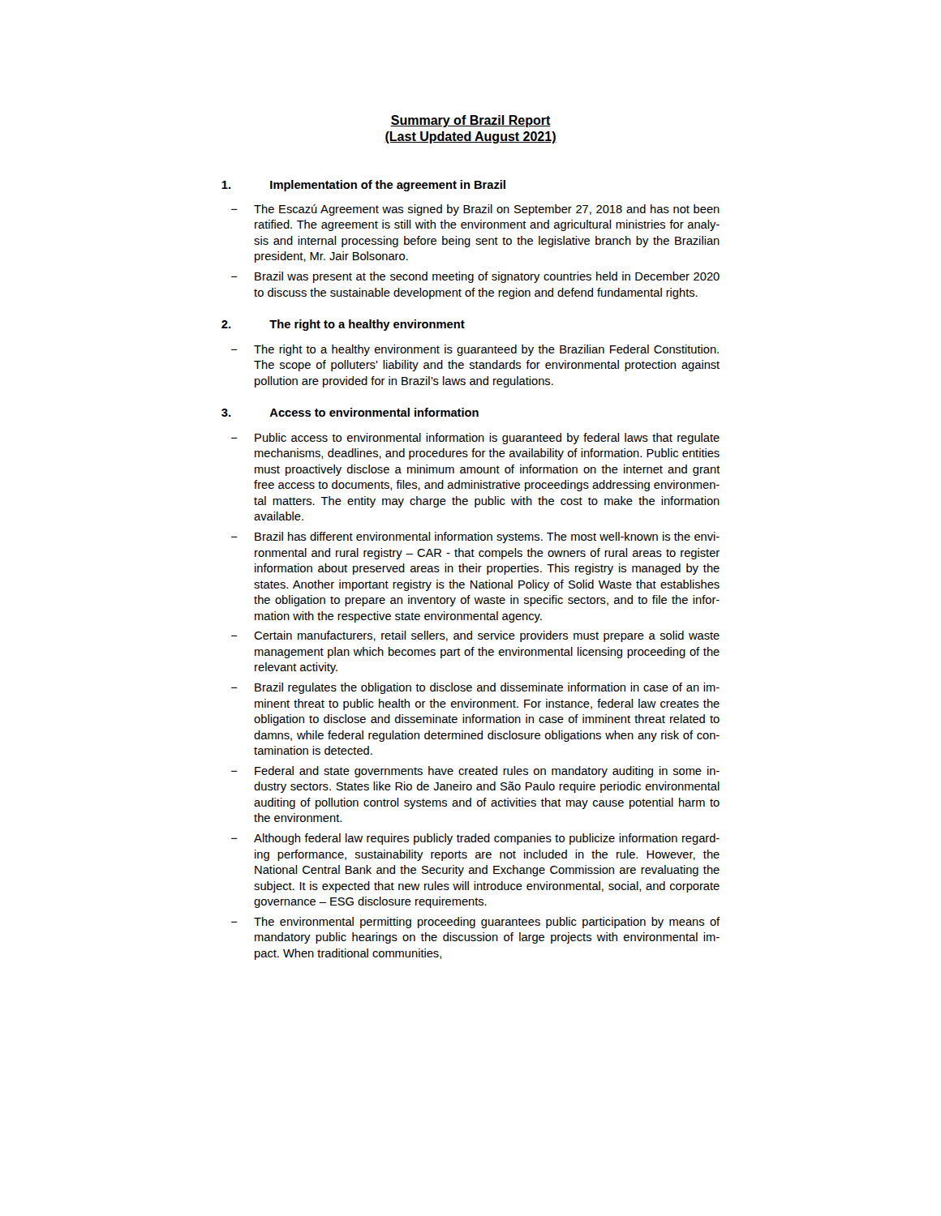Summary of Brazil Report (Last Updated August 2021)
1. Implementation of the agreement in Brazil
The Escazú Agreement was signed by Brazil on September 27, 2018 and has not been ratified. The agreement is still with the environment and agricultural ministries for analysis and internal processing before being sent to the legislative branch by the Brazilian president, Mr. Jair Bolsonaro.
Brazil was present at the second meeting of signatory countries held in December 2020 to discuss the sustainable development of the region and defend fundamental rights.
2. The right to a healthy environment
The right to a healthy environment is guaranteed by the Brazilian Federal Constitution. The scope of polluters' liability and the standards for environmental protection against pollution are provided for in Brazil’s laws and regulations.
3. Access to environmental information
Public access to environmental information is guaranteed by federal laws that regulate mechanisms, deadlines, and procedures for the availability of information. Public entities must proactively disclose a minimum amount of information on the internet and grant free access to documents, files, and administrative proceedings addressing environmental matters. The entity may charge the public with the cost to make the information available.
Brazil has different environmental information systems. The most well-known is the environmental and rural registry – CAR - that compels the owners of rural areas to register information about preserved areas in their properties. This registry is managed by the states. Another important registry is the National Policy of Solid Waste that establishes the obligation to prepare an inventory of waste in specific sectors, and to file the information with the respective state environmental agency.
Certain manufacturers, retail sellers, and service providers must prepare a solid waste management plan which becomes part of the environmental licensing proceeding of the relevant activity.
Brazil regulates the obligation to disclose and disseminate information in case of an imminent threat to public health or the environment. For instance, federal law creates the obligation to disclose and disseminate information in case of imminent threat related to damns, while federal regulation determined disclosure obligations when any risk of contamination is detected.
Federal and state governments have created rules on mandatory auditing in some industry sectors. States like Rio de Janeiro and São Paulo require periodic environmental auditing of pollution control systems and of activities that may cause potential harm to the environment.
Although federal law requires publicly traded companies to publicize information regarding performance, sustainability reports are not included in the rule. However, the National Central Bank and the Security and Exchange Commission are revaluating the subject. It is expected that new rules will introduce environmental, social, and corporate governance – ESG disclosure requirements.
The environmental permitting proceeding guarantees public participation by means of mandatory public hearings on the discussion of large projects with environmental impact. When traditional communities,